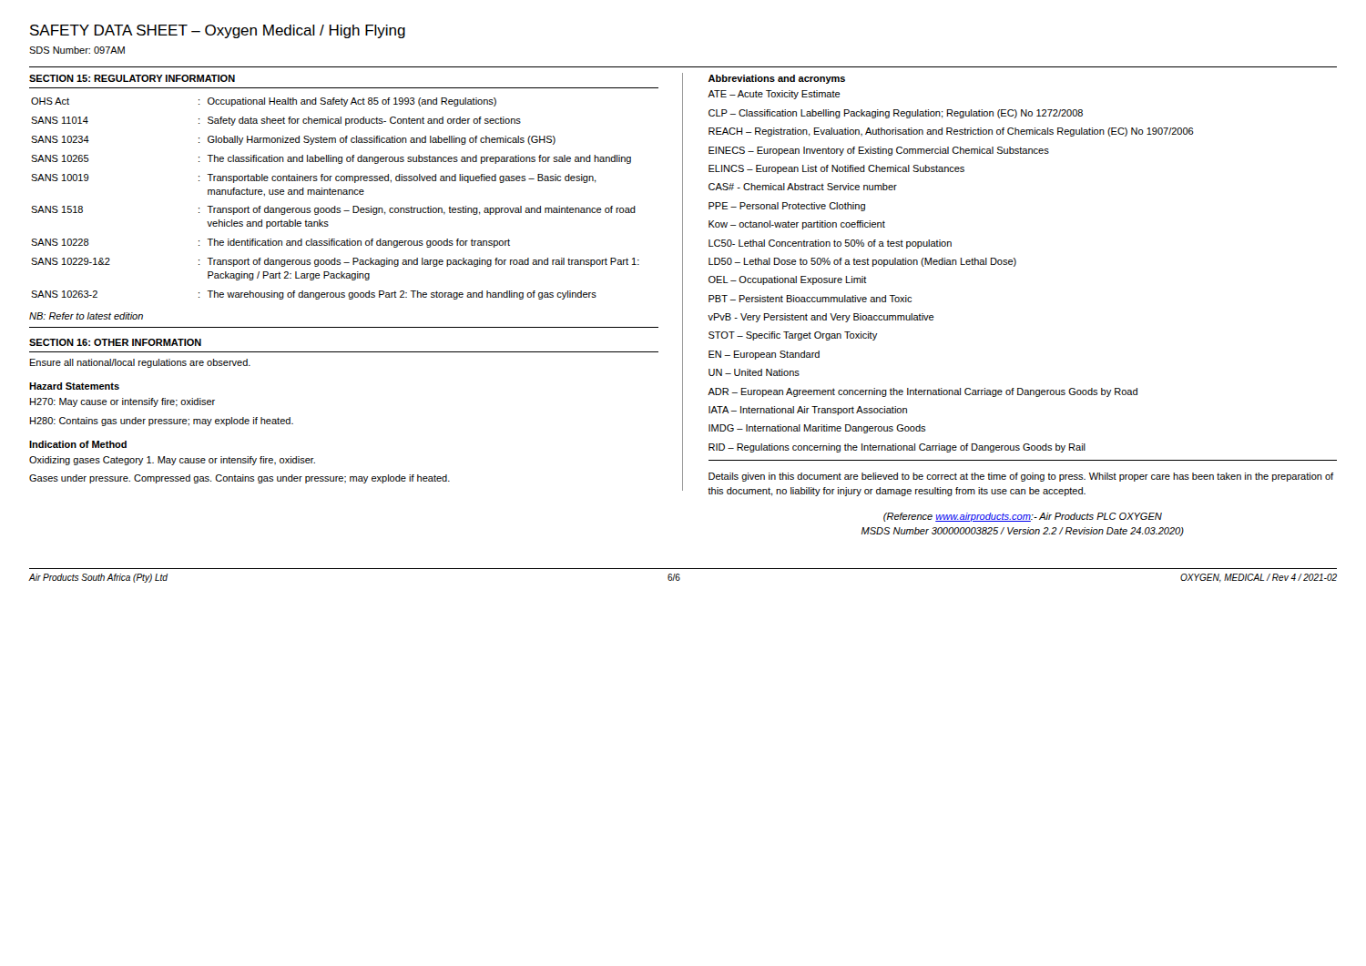SAFETY DATA SHEET – Oxygen Medical / High Flying
SDS Number: 097AM
SECTION 15: REGULATORY INFORMATION
| OHS Act | : | Occupational Health and Safety Act 85 of 1993 (and Regulations) |
| SANS 11014 | : | Safety data sheet for chemical products- Content and order of sections |
| SANS 10234 | : | Globally Harmonized System of classification and labelling of chemicals (GHS) |
| SANS 10265 | : | The classification and labelling of dangerous substances and preparations for sale and handling |
| SANS 10019 | : | Transportable containers for compressed, dissolved and liquefied gases – Basic design, manufacture, use and maintenance |
| SANS 1518 | : | Transport of dangerous goods – Design, construction, testing, approval and maintenance of road vehicles and portable tanks |
| SANS 10228 | : | The identification and classification of dangerous goods for transport |
| SANS 10229-1&2 | : | Transport of dangerous goods – Packaging and large packaging for road and rail transport Part 1: Packaging / Part 2: Large Packaging |
| SANS 10263-2 | : | The warehousing of dangerous goods Part 2: The storage and handling of gas cylinders |
NB: Refer to latest edition
SECTION 16: OTHER INFORMATION
Ensure all national/local regulations are observed.
Hazard Statements
H270: May cause or intensify fire; oxidiser
H280: Contains gas under pressure; may explode if heated.
Indication of Method
Oxidizing gases Category 1. May cause or intensify fire, oxidiser.
Gases under pressure. Compressed gas. Contains gas under pressure; may explode if heated.
Abbreviations and acronyms
ATE – Acute Toxicity Estimate
CLP – Classification Labelling Packaging Regulation; Regulation (EC) No 1272/2008
REACH – Registration, Evaluation, Authorisation and Restriction of Chemicals Regulation (EC) No 1907/2006
EINECS – European Inventory of Existing Commercial Chemical Substances
ELINCS – European List of Notified Chemical Substances
CAS# - Chemical Abstract Service number
PPE – Personal Protective Clothing
Kow – octanol-water partition coefficient
LC50- Lethal Concentration to 50% of a test population
LD50 – Lethal Dose to 50% of a test population (Median Lethal Dose)
OEL – Occupational Exposure Limit
PBT – Persistent Bioaccummulative and Toxic
vPvB - Very Persistent and Very Bioaccummulative
STOT – Specific Target Organ Toxicity
EN – European Standard
UN – United Nations
ADR – European Agreement concerning the International Carriage of Dangerous Goods by Road
IATA – International Air Transport Association
IMDG – International Maritime Dangerous Goods
RID – Regulations concerning the International Carriage of Dangerous Goods by Rail
Details given in this document are believed to be correct at the time of going to press. Whilst proper care has been taken in the preparation of this document, no liability for injury or damage resulting from its use can be accepted.
(Reference www.airproducts.com:- Air Products PLC OXYGEN
MSDS Number 300000003825 / Version 2.2 / Revision Date 24.03.2020)
Air Products South Africa (Pty) Ltd
6/6
OXYGEN, MEDICAL / Rev 4 / 2021-02